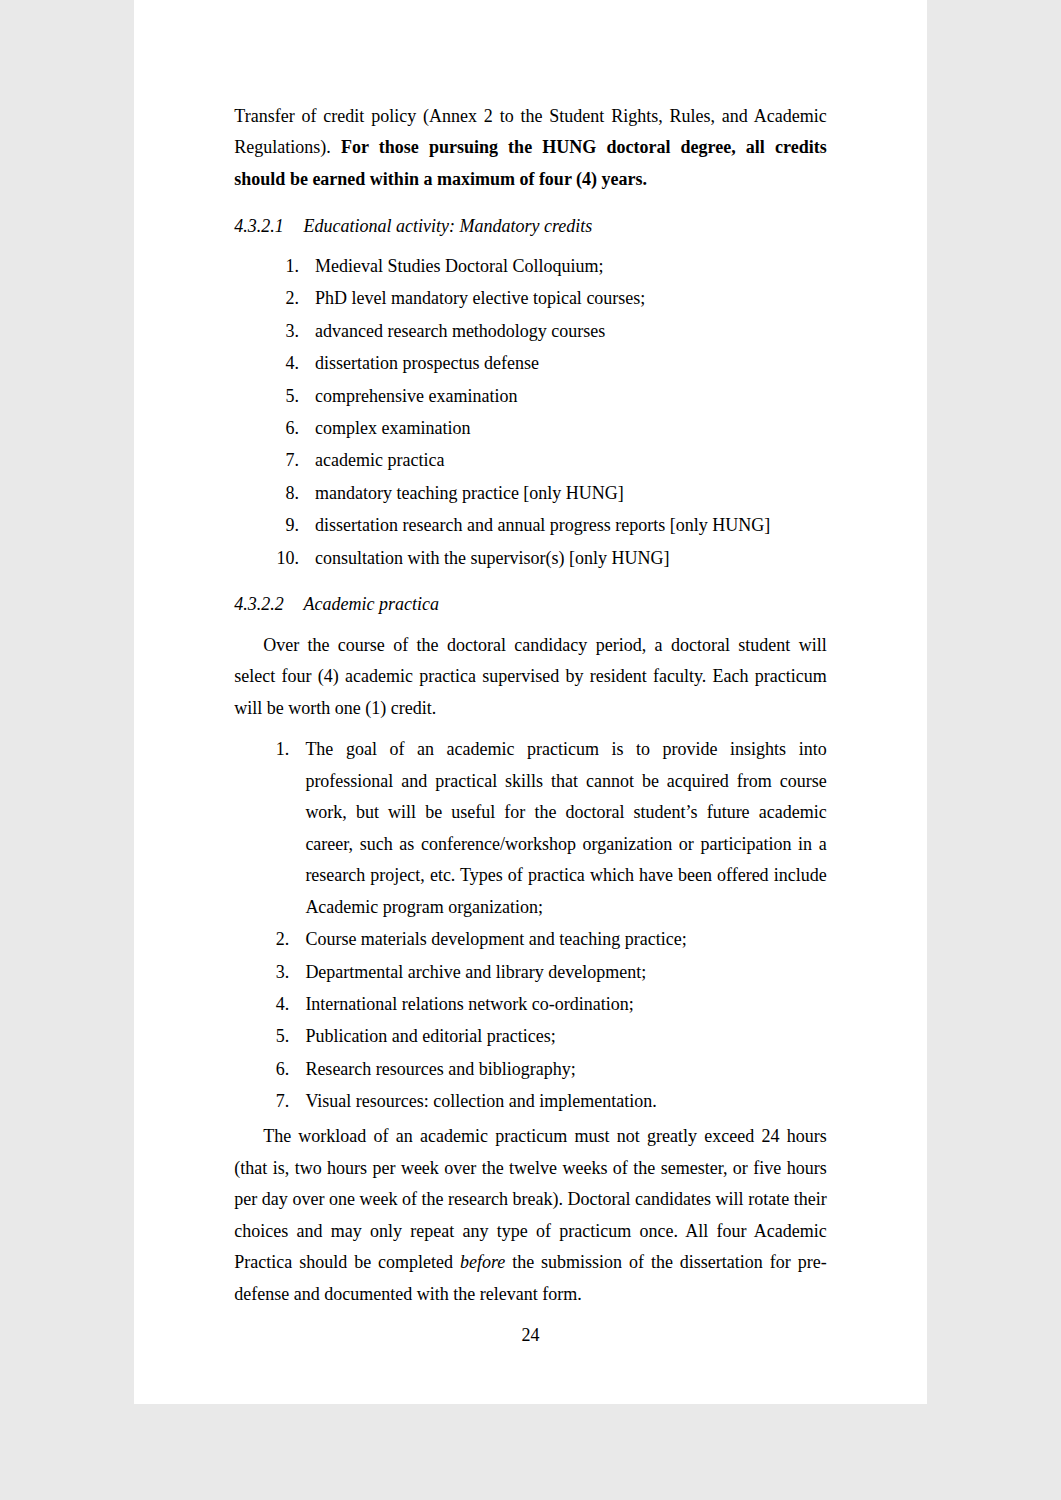Transfer of credit policy (Annex 2 to the Student Rights, Rules, and Academic Regulations). For those pursuing the HUNG doctoral degree, all credits should be earned within a maximum of four (4) years.
4.3.2.1 Educational activity: Mandatory credits
Medieval Studies Doctoral Colloquium;
PhD level mandatory elective topical courses;
advanced research methodology courses
dissertation prospectus defense
comprehensive examination
complex examination
academic practica
mandatory teaching practice [only HUNG]
dissertation research and annual progress reports [only HUNG]
consultation with the supervisor(s) [only HUNG]
4.3.2.2 Academic practica
Over the course of the doctoral candidacy period, a doctoral student will select four (4) academic practica supervised by resident faculty. Each practicum will be worth one (1) credit.
The goal of an academic practicum is to provide insights into professional and practical skills that cannot be acquired from course work, but will be useful for the doctoral student’s future academic career, such as conference/workshop organization or participation in a research project, etc. Types of practica which have been offered include Academic program organization;
Course materials development and teaching practice;
Departmental archive and library development;
International relations network co-ordination;
Publication and editorial practices;
Research resources and bibliography;
Visual resources: collection and implementation.
The workload of an academic practicum must not greatly exceed 24 hours (that is, two hours per week over the twelve weeks of the semester, or five hours per day over one week of the research break). Doctoral candidates will rotate their choices and may only repeat any type of practicum once. All four Academic Practica should be completed before the submission of the dissertation for pre-defense and documented with the relevant form.
24